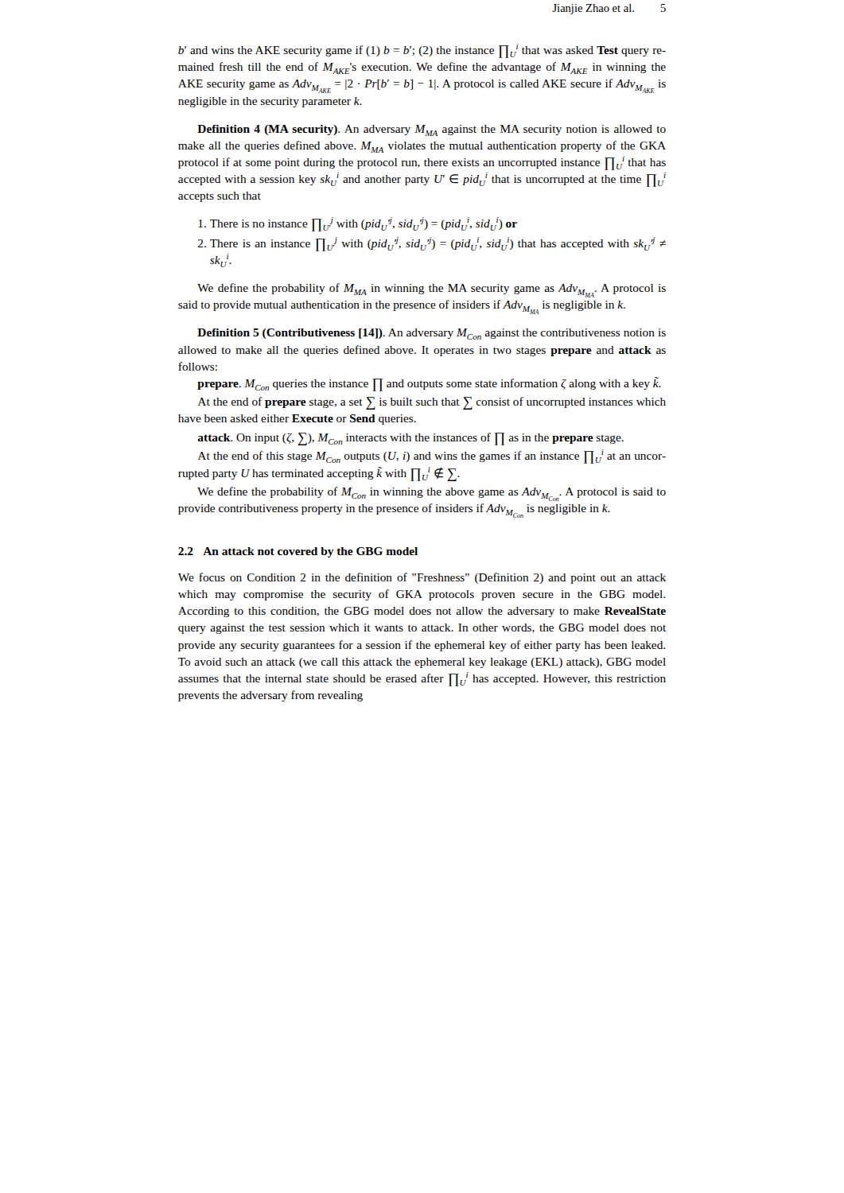Jianjie Zhao et al. 5
b′ and wins the AKE security game if (1) b = b′; (2) the instance ∏Ui that was asked Test query remained fresh till the end of MAKE's execution. We define the advantage of MAKE in winning the AKE security game as AdvMAKE = |2 · Pr[b′ = b] − 1|. A protocol is called AKE secure if AdvMAKE is negligible in the security parameter k.
Definition 4 (MA security). An adversary MMA against the MA security notion is allowed to make all the queries defined above. MMA violates the mutual authentication property of the GKA protocol if at some point during the protocol run, there exists an uncorrupted instance ∏Ui that has accepted with a session key skUi and another party U′ ∈ pidUi that is uncorrupted at the time ∏Ui accepts such that
There is no instance ∏U′j with (pidU′j, sidU′j) = (pidUi, sidUi) or
There is an instance ∏U′j with (pidU′j, sidU′j) = (pidUi, sidUi) that has accepted with skU′j ≠ skUi.
We define the probability of MMA in winning the MA security game as AdvMMA. A protocol is said to provide mutual authentication in the presence of insiders if AdvMMA is negligible in k.
Definition 5 (Contributiveness [14]). An adversary MCon against the contributiveness notion is allowed to make all the queries defined above. It operates in two stages prepare and attack as follows:
prepare. MCon queries the instance ∏ and outputs some state information ζ along with a key k̃.
At the end of prepare stage, a set ∑ is built such that ∑ consist of uncorrupted instances which have been asked either Execute or Send queries.
attack. On input (ζ, ∑), MCon interacts with the instances of ∏ as in the prepare stage.
At the end of this stage MCon outputs (U, i) and wins the games if an instance ∏Ui at an uncorrupted party U has terminated accepting k̃ with ∏Ui ∉ ∑.
We define the probability of MCon in winning the above game as AdvMCon. A protocol is said to provide contributiveness property in the presence of insiders if AdvMCon is negligible in k.
2.2 An attack not covered by the GBG model
We focus on Condition 2 in the definition of "Freshness" (Definition 2) and point out an attack which may compromise the security of GKA protocols proven secure in the GBG model. According to this condition, the GBG model does not allow the adversary to make RevealState query against the test session which it wants to attack. In other words, the GBG model does not provide any security guarantees for a session if the ephemeral key of either party has been leaked. To avoid such an attack (we call this attack the ephemeral key leakage (EKL) attack), GBG model assumes that the internal state should be erased after ∏Ui has accepted. However, this restriction prevents the adversary from revealing